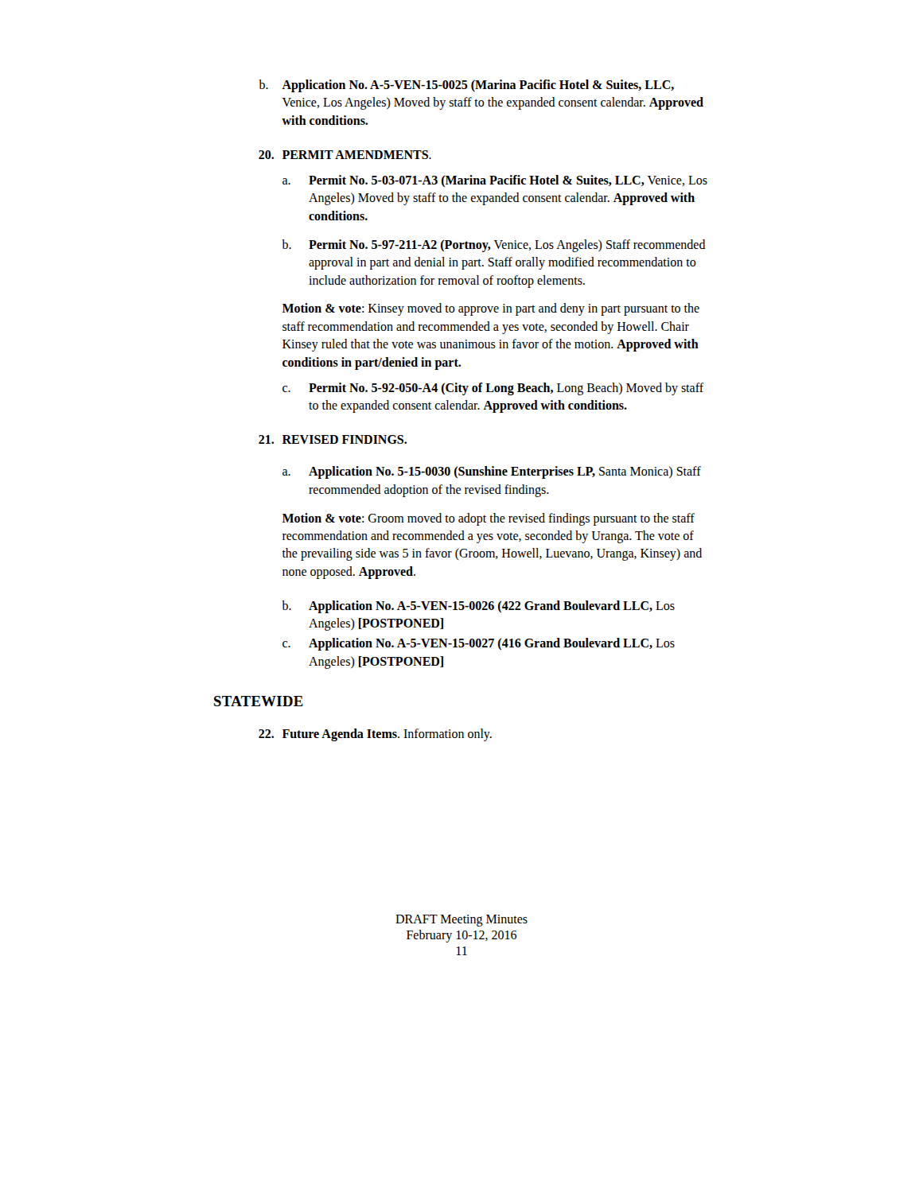b.
Application No. A-5-VEN-15-0025 (Marina Pacific Hotel & Suites, LLC, Venice, Los Angeles) Moved by staff to the expanded consent calendar. Approved with conditions.
20.
PERMIT AMENDMENTS.
a. Permit No. 5-03-071-A3 (Marina Pacific Hotel & Suites, LLC, Venice, Los Angeles) Moved by staff to the expanded consent calendar. Approved with conditions.
b. Permit No. 5-97-211-A2 (Portnoy, Venice, Los Angeles) Staff recommended approval in part and denial in part. Staff orally modified recommendation to include authorization for removal of rooftop elements.
Motion & vote: Kinsey moved to approve in part and deny in part pursuant to the staff recommendation and recommended a yes vote, seconded by Howell. Chair Kinsey ruled that the vote was unanimous in favor of the motion. Approved with conditions in part/denied in part.
c. Permit No. 5-92-050-A4 (City of Long Beach, Long Beach) Moved by staff to the expanded consent calendar. Approved with conditions.
21.
REVISED FINDINGS.
a. Application No. 5-15-0030 (Sunshine Enterprises LP, Santa Monica) Staff recommended adoption of the revised findings.
Motion & vote: Groom moved to adopt the revised findings pursuant to the staff recommendation and recommended a yes vote, seconded by Uranga. The vote of the prevailing side was 5 in favor (Groom, Howell, Luevano, Uranga, Kinsey) and none opposed. Approved.
b. Application No. A-5-VEN-15-0026 (422 Grand Boulevard LLC, Los Angeles) [POSTPONED]
c. Application No. A-5-VEN-15-0027 (416 Grand Boulevard LLC, Los Angeles) [POSTPONED]
STATEWIDE
22.
Future Agenda Items. Information only.
DRAFT Meeting Minutes
February 10-12, 2016
11